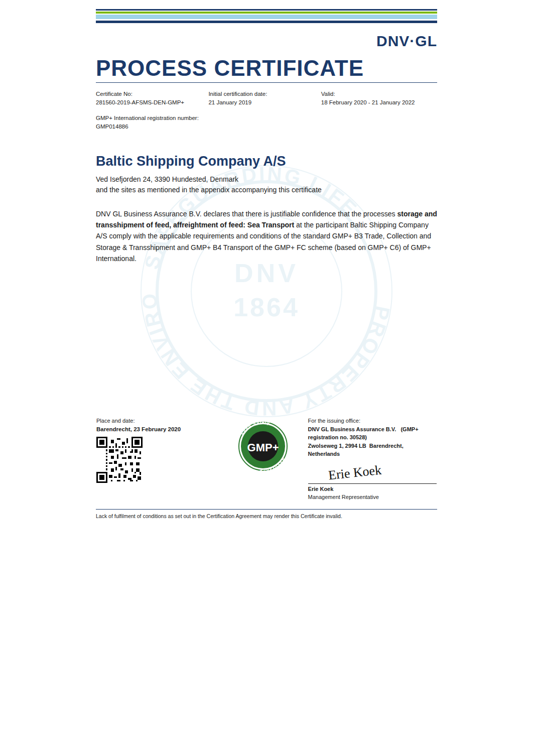DNV·GL
SAFEGUARDING LIFE PROPERTY AND THE ENVIRONMENT DNV 1864
PROCESS CERTIFICATE
| Certificate No: 281560-2019-AFSMS-DEN-GMP+ | Initial certification date: 21 January 2019 | Valid: 18 February 2020 - 21 January 2022 |
GMP+ International registration number:
GMP014886
Baltic Shipping Company A/S
Ved Isefjorden 24, 3390 Hundested, Denmark
and the sites as mentioned in the appendix accompanying this certificate
DNV GL Business Assurance B.V. declares that there is justifiable confidence that the processes storage and transshipment of feed, affreightment of feed: Sea Transport at the participant Baltic Shipping Company A/S comply with the applicable requirements and conditions of the standard GMP+ B3 Trade, Collection and Storage & Transshipment and GMP+ B4 Transport of the GMP+ FC scheme (based on GMP+ C6) of GMP+ International.
| Place and date: Barendrecht, 23 February 2020 | GMP+ Feed Safety Assurance | For the issuing office: DNV GL Business Assurance B.V. (GMP+ registration no. 30528) Zwolseweg 1, 2994 LB Barendrecht, Netherlands Erie Koek Erie Koek Management Representative |
Lack of fulfilment of conditions as set out in the Certification Agreement may render this Certificate invalid.